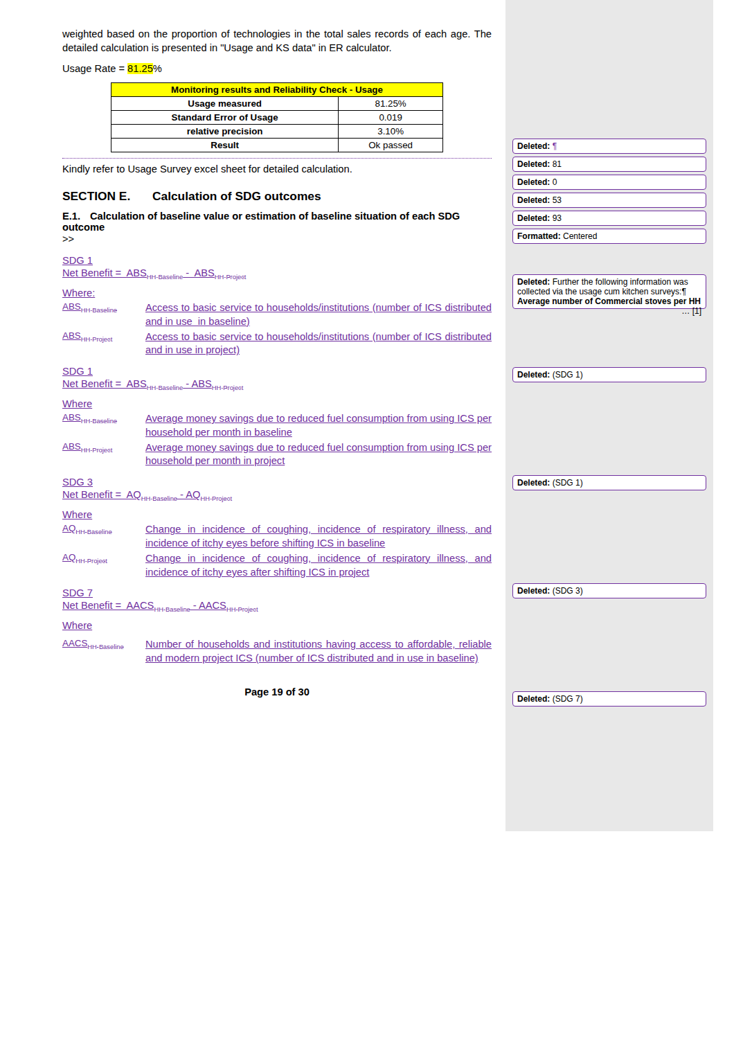Deleted: ¶
Deleted: 81
Deleted: 0
Deleted: 53
Deleted: 93
Formatted: Centered
Deleted: Further the following information was collected via the usage cum kitchen surveys:¶
Average number of Commercial stoves per HH … [1]
Deleted: (SDG 1)
Deleted: (SDG 1)
Deleted: (SDG 3)
Deleted: (SDG 7)
weighted based on the proportion of technologies in the total sales records of each age. The detailed calculation is presented in "Usage and KS data" in ER calculator.
Usage Rate = 81.25%
| Monitoring results and Reliability Check - Usage |
| --- |
| Usage measured | 81.25% |
| Standard Error of Usage | 0.019 |
| relative precision | 3.10% |
| Result | Ok passed |
Kindly refer to Usage Survey excel sheet for detailed calculation.
SECTION E. Calculation of SDG outcomes
E.1. Calculation of baseline value or estimation of baseline situation of each SDG outcome
>>
SDG 1
Net Benefit = ABSHH-Baseline - ABSHH-Project
Where:
ABSHH-Baseline
Access to basic service to households/institutions (number of ICS distributed and in use in baseline)
ABSHH-Project
Access to basic service to households/institutions (number of ICS distributed and in use in project)
SDG 1
Net Benefit = ABSHH-Baseline - ABSHH-Project
Where
ABSHH-Baseline
Average money savings due to reduced fuel consumption from using ICS per household per month in baseline
ABSHH-Project
Average money savings due to reduced fuel consumption from using ICS per household per month in project
SDG 3
Net Benefit = AQHH-Baseline - AQHH-Project
Where
AQHH-Baseline
Change in incidence of coughing, incidence of respiratory illness, and incidence of itchy eyes before shifting ICS in baseline
AQHH-Project
Change in incidence of coughing, incidence of respiratory illness, and incidence of itchy eyes after shifting ICS in project
SDG 7
Net Benefit = AACSHH-Baseline - AACSHH-Project
Where
AACSHH-Baseline
Number of households and institutions having access to affordable, reliable and modern project ICS (number of ICS distributed and in use in baseline)
Page 19 of 30